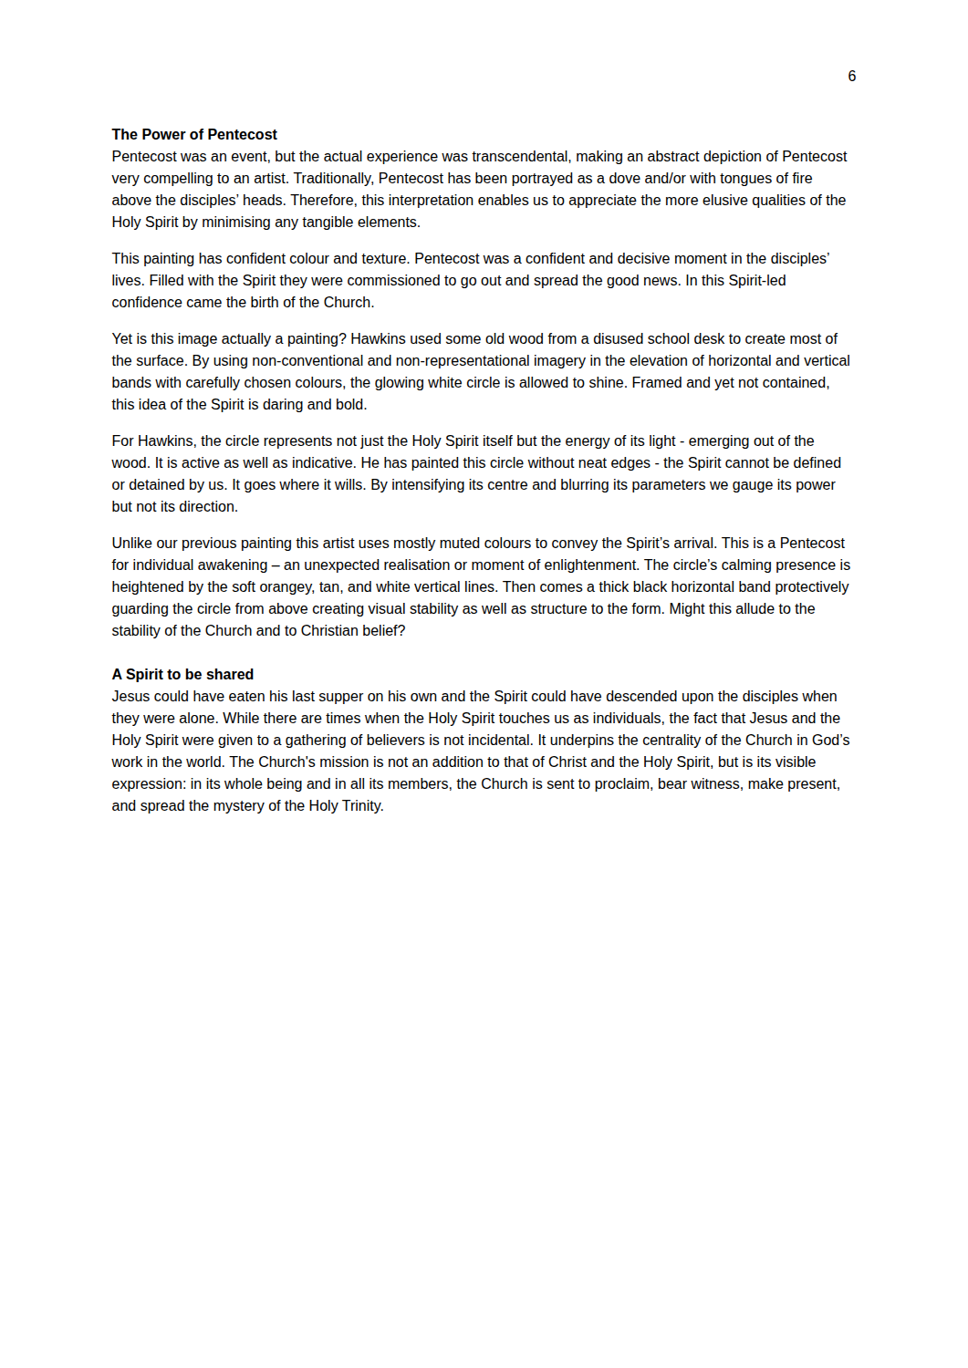6
The Power of Pentecost
Pentecost was an event, but the actual experience was transcendental, making an abstract depiction of Pentecost very compelling to an artist. Traditionally, Pentecost has been portrayed as a dove and/or with tongues of fire above the disciples’ heads. Therefore, this interpretation enables us to appreciate the more elusive qualities of the Holy Spirit by minimising any tangible elements.
This painting has confident colour and texture. Pentecost was a confident and decisive moment in the disciples’ lives. Filled with the Spirit they were commissioned to go out and spread the good news. In this Spirit-led confidence came the birth of the Church.
Yet is this image actually a painting? Hawkins used some old wood from a disused school desk to create most of the surface. By using non-conventional and non-representational imagery in the elevation of horizontal and vertical bands with carefully chosen colours, the glowing white circle is allowed to shine. Framed and yet not contained, this idea of the Spirit is daring and bold.
For Hawkins, the circle represents not just the Holy Spirit itself but the energy of its light - emerging out of the wood. It is active as well as indicative. He has painted this circle without neat edges - the Spirit cannot be defined or detained by us. It goes where it wills. By intensifying its centre and blurring its parameters we gauge its power but not its direction.
Unlike our previous painting this artist uses mostly muted colours to convey the Spirit’s arrival. This is a Pentecost for individual awakening – an unexpected realisation or moment of enlightenment. The circle’s calming presence is heightened by the soft orangey, tan, and white vertical lines. Then comes a thick black horizontal band protectively guarding the circle from above creating visual stability as well as structure to the form. Might this allude to the stability of the Church and to Christian belief?
A Spirit to be shared
Jesus could have eaten his last supper on his own and the Spirit could have descended upon the disciples when they were alone. While there are times when the Holy Spirit touches us as individuals, the fact that Jesus and the Holy Spirit were given to a gathering of believers is not incidental. It underpins the centrality of the Church in God’s work in the world. The Church's mission is not an addition to that of Christ and the Holy Spirit, but is its visible expression: in its whole being and in all its members, the Church is sent to proclaim, bear witness, make present, and spread the mystery of the Holy Trinity.